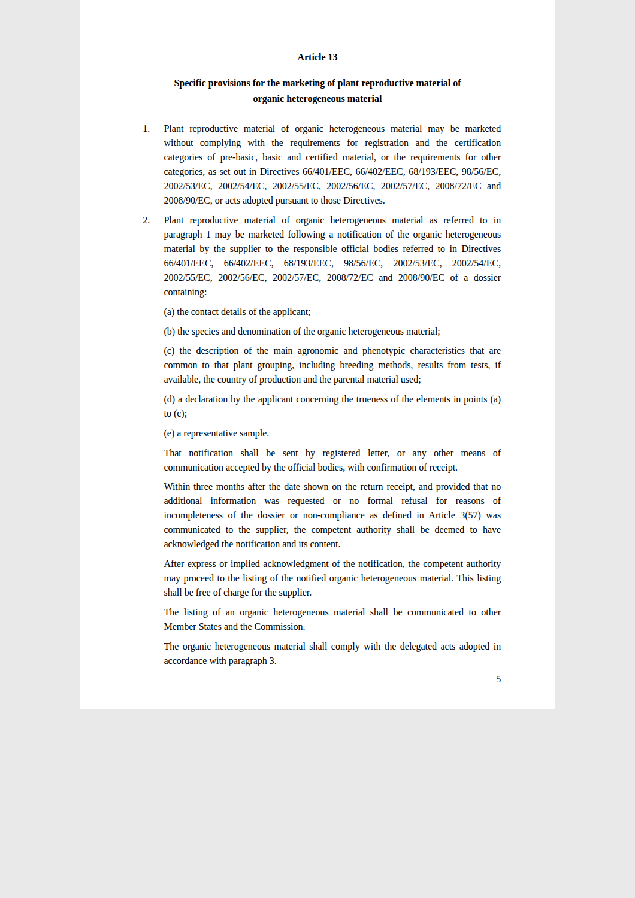Article 13 Specific provisions for the marketing of plant reproductive material of organic heterogeneous material
Plant reproductive material of organic heterogeneous material may be marketed without complying with the requirements for registration and the certification categories of pre-basic, basic and certified material, or the requirements for other categories, as set out in Directives 66/401/EEC, 66/402/EEC, 68/193/EEC, 98/56/EC, 2002/53/EC, 2002/54/EC, 2002/55/EC, 2002/56/EC, 2002/57/EC, 2008/72/EC and 2008/90/EC, or acts adopted pursuant to those Directives.
Plant reproductive material of organic heterogeneous material as referred to in paragraph 1 may be marketed following a notification of the organic heterogeneous material by the supplier to the responsible official bodies referred to in Directives 66/401/EEC, 66/402/EEC, 68/193/EEC, 98/56/EC, 2002/53/EC, 2002/54/EC, 2002/55/EC, 2002/56/EC, 2002/57/EC, 2008/72/EC and 2008/90/EC of a dossier containing:
(a) the contact details of the applicant;
(b) the species and denomination of the organic heterogeneous material;
(c) the description of the main agronomic and phenotypic characteristics that are common to that plant grouping, including breeding methods, results from tests, if available, the country of production and the parental material used;
(d) a declaration by the applicant concerning the trueness of the elements in points (a) to (c);
(e) a representative sample.
That notification shall be sent by registered letter, or any other means of communication accepted by the official bodies, with confirmation of receipt.
Within three months after the date shown on the return receipt, and provided that no additional information was requested or no formal refusal for reasons of incompleteness of the dossier or non-compliance as defined in Article 3(57) was communicated to the supplier, the competent authority shall be deemed to have acknowledged the notification and its content.
After express or implied acknowledgment of the notification, the competent authority may proceed to the listing of the notified organic heterogeneous material. This listing shall be free of charge for the supplier.
The listing of an organic heterogeneous material shall be communicated to other Member States and the Commission.
The organic heterogeneous material shall comply with the delegated acts adopted in accordance with paragraph 3.
5